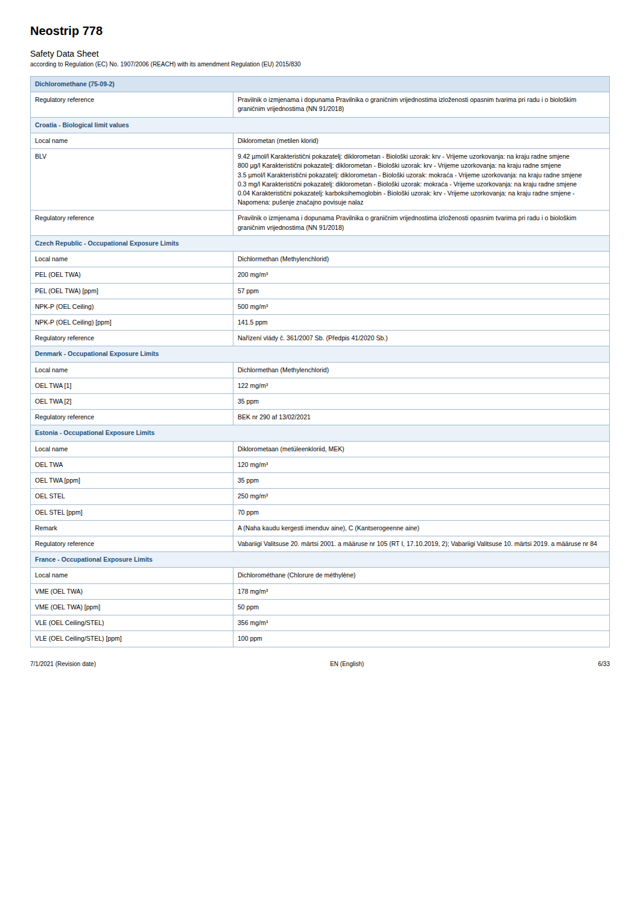Neostrip 778
Safety Data Sheet
according to Regulation (EC) No. 1907/2006 (REACH) with its amendment Regulation (EU) 2015/830
| Dichloromethane (75-09-2) |
| Regulatory reference | Pravilnik o izmjenama i dopunama Pravilnika o graničnim vrijednostima izloženosti opasnim tvarima pri radu i o biološkim graničnim vrijednostima (NN 91/2018) |
| Croatia - Biological limit values |
| Local name | Diklorometan (metilen klorid) |
| BLV | 9.42 µmol/l Karakteristični pokazatelj: diklorometan - Biološki uzorak: krv - Vrijeme uzorkovanja: na kraju radne smjene 800 µg/l Karakteristični pokazatelj: diklorometan - Biološki uzorak: krv - Vrijeme uzorkovanja: na kraju radne smjene 3.5 µmol/l Karakteristični pokazatelj: diklorometan - Biološki uzorak: mokraća - Vrijeme uzorkovanja: na kraju radne smjene 0.3 mg/l Karakteristični pokazatelj: diklorometan - Biološki uzorak: mokraća - Vrijeme uzorkovanja: na kraju radne smjene 0.04 Karakteristični pokazatelj: karboksihemoglobin - Biološki uzorak: krv - Vrijeme uzorkovanja: na kraju radne smjene - Napomena: pušenje značajno povisuje nalaz |
| Regulatory reference | Pravilnik o izmjenama i dopunama Pravilnika o graničnim vrijednostima izloženosti opasnim tvarima pri radu i o biološkim graničnim vrijednostima (NN 91/2018) |
| Czech Republic - Occupational Exposure Limits |
| Local name | Dichlormethan (Methylenchlorid) |
| PEL (OEL TWA) | 200 mg/m³ |
| PEL (OEL TWA) [ppm] | 57 ppm |
| NPK-P (OEL Ceiling) | 500 mg/m³ |
| NPK-P (OEL Ceiling) [ppm] | 141.5 ppm |
| Regulatory reference | Nařízení vlády č. 361/2007 Sb. (Předpis 41/2020 Sb.) |
| Denmark - Occupational Exposure Limits |
| Local name | Dichlormethan (Methylenchlorid) |
| OEL TWA [1] | 122 mg/m³ |
| OEL TWA [2] | 35 ppm |
| Regulatory reference | BEK nr 290 af 13/02/2021 |
| Estonia - Occupational Exposure Limits |
| Local name | Diklorometaan (metüleenkloriid, MEK) |
| OEL TWA | 120 mg/m³ |
| OEL TWA [ppm] | 35 ppm |
| OEL STEL | 250 mg/m³ |
| OEL STEL [ppm] | 70 ppm |
| Remark | A (Naha kaudu kergesti imenduv aine), C (Kantserogeenne aine) |
| Regulatory reference | Vabariigi Valitsuse 20. märtsi 2001. a määruse nr 105 (RT I, 17.10.2019, 2); Vabariigi Valitsuse 10. märtsi 2019. a määruse nr 84 |
| France - Occupational Exposure Limits |
| Local name | Dichlorométhane (Chlorure de méthylène) |
| VME (OEL TWA) | 178 mg/m³ |
| VME (OEL TWA) [ppm] | 50 ppm |
| VLE (OEL Ceiling/STEL) | 356 mg/m³ |
| VLE (OEL Ceiling/STEL) [ppm] | 100 ppm |
7/1/2021 (Revision date) EN (English) 6/33